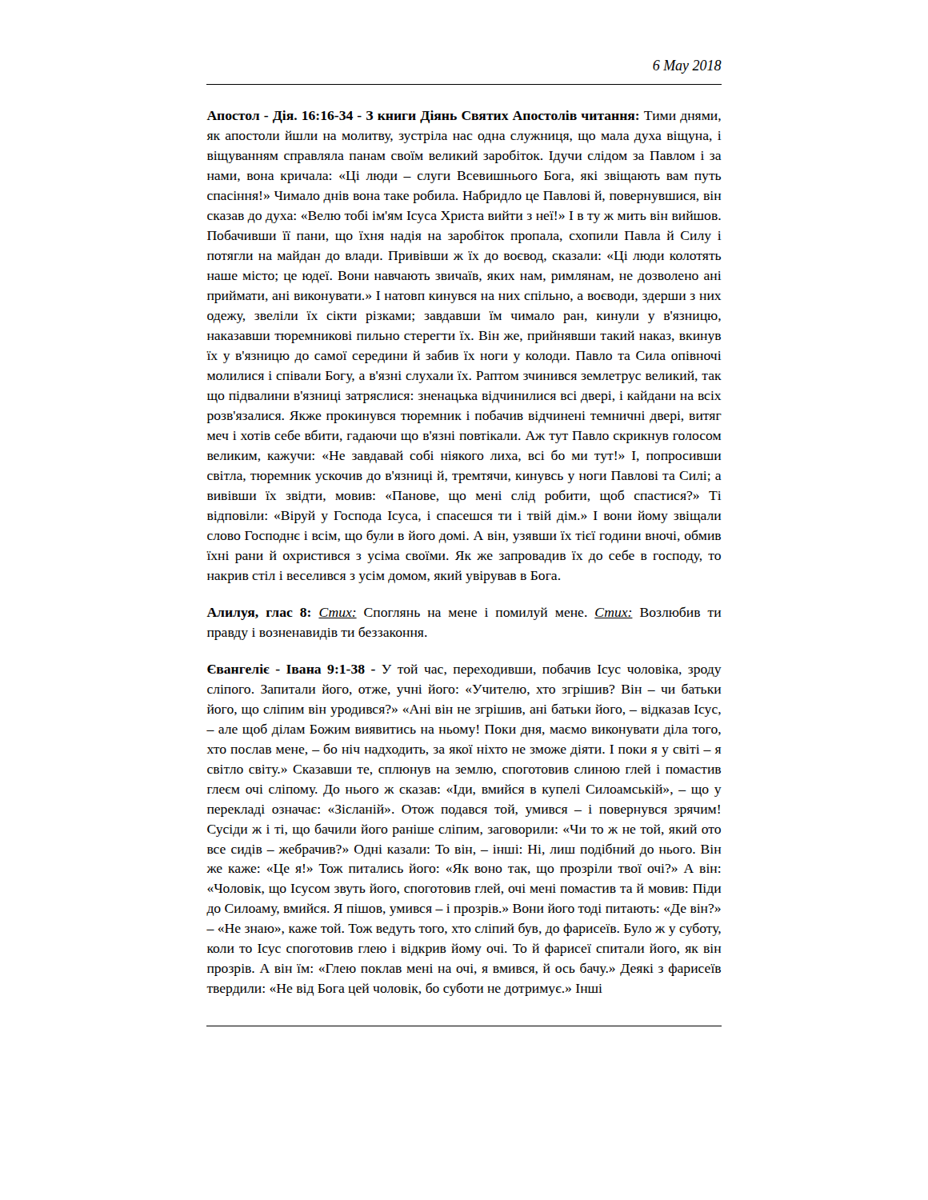6 May 2018
Апостол - Дія. 16:16-34 - З книги Діянь Святих Апостолів читання: Тими днями, як апостоли йшли на молитву, зустріла нас одна служниця, що мала духа віщуна, і віщуванням справляла панам своїм великий заробіток. Ідучи слідом за Павлом і за нами, вона кричала: «Ці люди – слуги Всевишнього Бога, які звіщають вам путь спасіння!» Чимало днів вона таке робила. Набридло це Павлові й, повернувшися, він сказав до духа: «Велю тобі ім'ям Ісуса Христа вийти з неї!» І в ту ж мить він вийшов. Побачивши її пани, що їхня надія на заробіток пропала, схопили Павла й Силу і потягли на майдан до влади. Привівши ж їх до воєвод, сказали: «Ці люди колотять наше місто; це юдеї. Вони навчають звичаїв, яких нам, римлянам, не дозволено ані приймати, ані виконувати.» І натовп кинувся на них спільно, а воєводи, здерши з них одежу, звеліли їх сікти різками; завдавши їм чимало ран, кинули у в'язницю, наказавши тюремникові пильно стерегти їх. Він же, прийнявши такий наказ, вкинув їх у в'язницю до самої середини й забив їх ноги у колоди. Павло та Сила опівночі молилися і співали Богу, а в'язні слухали їх. Раптом зчинився землетрус великий, так що підвалини в'язниці затряслися: зненацька відчинилися всі двері, і кайдани на всіх розв'язалися. Якже прокинувся тюремник і побачив відчинені темничні двері, витяг меч і хотів себе вбити, гадаючи що в'язні повтікали. Аж тут Павло скрикнув голосом великим, кажучи: «Не завдавай собі ніякого лиха, всі бо ми тут!» І, попросивши світла, тюремник ускочив до в'язниці й, тремтячи, кинувсь у ноги Павлові та Силі; а вивівши їх звідти, мовив: «Панове, що мені слід робити, щоб спастися?» Ті відповіли: «Віруй у Господа Ісуса, і спасешся ти і твій дім.» І вони йому звіщали слово Господнє і всім, що були в його домі. А він, узявши їх тієї години вночі, обмив їхні рани й охристився з усіма своїми. Як же запровадив їх до себе в господу, то накрив стіл і веселився з усім домом, який увірував в Бога.
Алилуя, глас 8: Стих: Споглянь на мене і помилуй мене. Стих: Возлюбив ти правду і возненавидів ти беззаконня.
Євангеліє - Івана 9:1-38 - У той час, переходивши, побачив Ісус чоловіка, зроду сліпого. Запитали його, отже, учні його: «Учителю, хто згрішив? Він – чи батьки його, що сліпим він уродився?» «Ані він не згрішив, ані батьки його, – відказав Ісус, – але щоб ділам Божим виявитись на ньому! Поки дня, маємо виконувати діла того, хто послав мене, – бо ніч надходить, за якої ніхто не зможе діяти. І поки я у світі – я світло світу.» Сказавши те, сплюнув на землю, споготовив слиною глей і помастив глеєм очі сліпому. До нього ж сказав: «Іди, вмийся в купелі Силоамській», – що у перекладі означає: «Зісланій». Отож подався той, умився – і повернувся зрячим! Сусіди ж і ті, що бачили його раніше сліпим, заговорили: «Чи то ж не той, який ото все сидів – жебрачив?» Одні казали: То він, – інші: Ні, лиш подібний до нього. Він же каже: «Це я!» Тож питались його: «Як воно так, що прозріли твої очі?» А він: «Чоловік, що Ісусом звуть його, споготовив глей, очі мені помастив та й мовив: Піди до Силоаму, вмийся. Я пішов, умився – і прозрів.» Вони його тоді питають: «Де він?» – «Не знаю», каже той. Тож ведуть того, хто сліпий був, до фарисеїв. Було ж у суботу, коли то Ісус споготовив глею і відкрив йому очі. То й фарисеї спитали його, як він прозрів. А він їм: «Глею поклав мені на очі, я вмився, й ось бачу.» Деякі з фарисеїв твердили: «Не від Бога цей чоловік, бо суботи не дотримує.» Інші